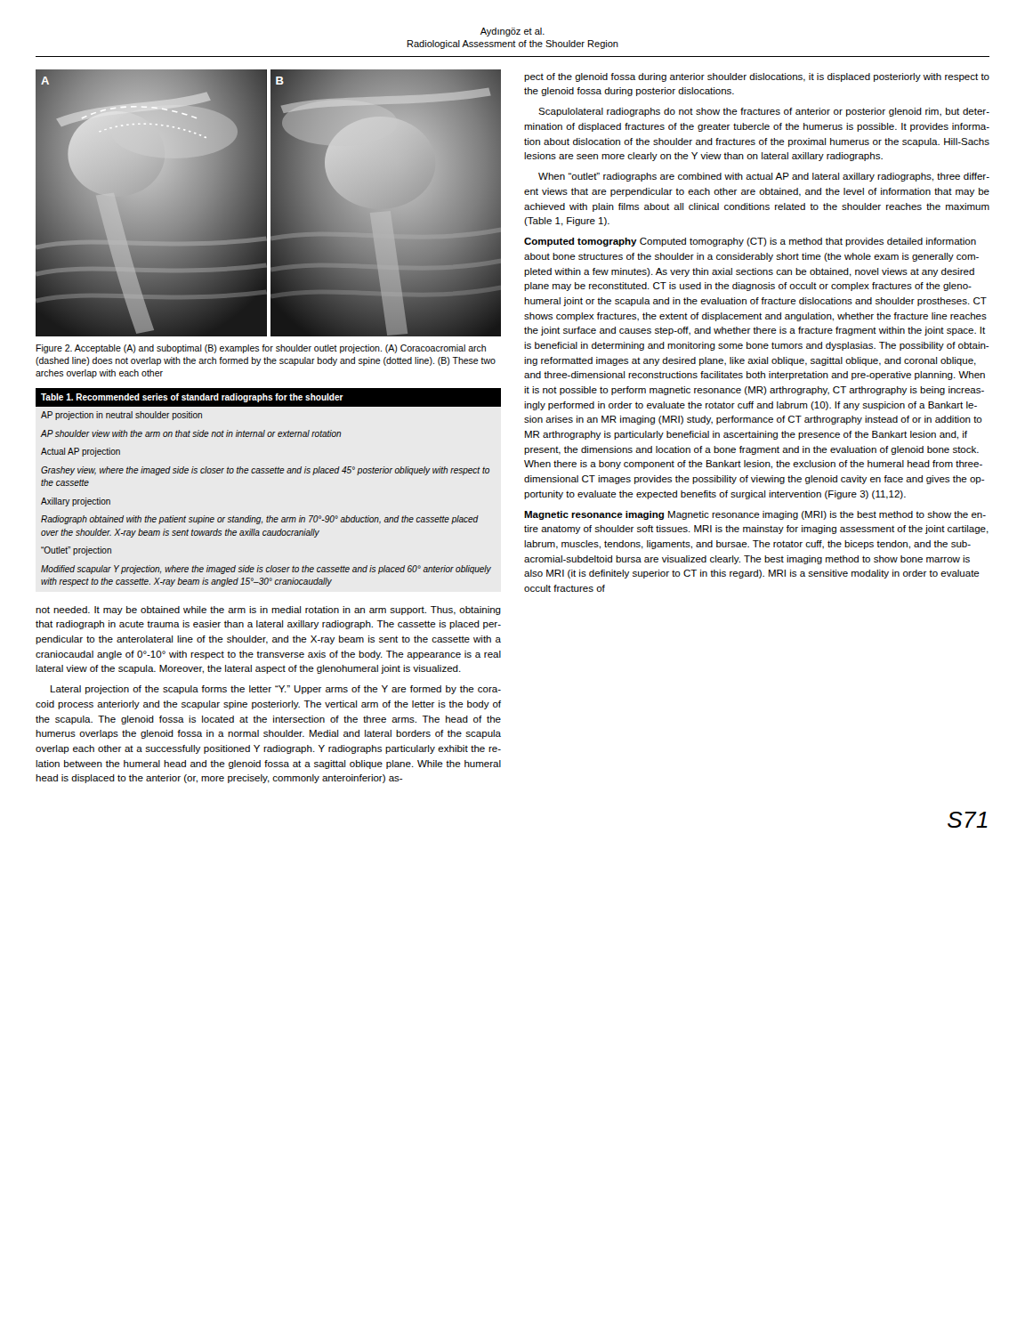Aydıngöz et al.
Radiological Assessment of the Shoulder Region
A
B
Figure 2. Acceptable (A) and suboptimal (B) examples for shoulder outlet projection. (A) Coracoacromial arch (dashed line) does not overlap with the arch formed by the scapular body and spine (dotted line). (B) These two arches overlap with each other
Table 1. Recommended series of standard radiographs for the shoulder
| AP projection in neutral shoulder position |
| AP shoulder view with the arm on that side not in internal or external rotation |
| Actual AP projection |
| Grashey view, where the imaged side is closer to the cassette and is placed 45° posterior obliquely with respect to the cassette |
| Axillary projection |
| Radiograph obtained with the patient supine or standing, the arm in 70°-90° abduction, and the cassette placed over the shoulder. X-ray beam is sent towards the axilla caudocranially |
| “Outlet” projection |
| Modified scapular Y projection, where the imaged side is closer to the cassette and is placed 60° anterior obliquely with respect to the cassette. X-ray beam is angled 15°–30° craniocaudally |
not needed. It may be obtained while the arm is in medial rotation in an arm support. Thus, obtaining that radiograph in acute trauma is easier than a lateral axillary radiograph. The cassette is placed perpendicular to the anterolateral line of the shoulder, and the X-ray beam is sent to the cassette with a craniocaudal angle of 0°-10° with respect to the transverse axis of the body. The appearance is a real lateral view of the scapula. Moreover, the lateral aspect of the glenohumeral joint is visualized.
Lateral projection of the scapula forms the letter “Y.” Upper arms of the Y are formed by the coracoid process anteriorly and the scapular spine posteriorly. The vertical arm of the letter is the body of the scapula. The glenoid fossa is located at the intersection of the three arms. The head of the humerus overlaps the glenoid fossa in a normal shoulder. Medial and lateral borders of the scapula overlap each other at a successfully positioned Y radiograph. Y radiographs particularly exhibit the relation between the humeral head and the glenoid fossa at a sagittal oblique plane. While the humeral head is displaced to the anterior (or, more precisely, commonly anteroinferior) as-
pect of the glenoid fossa during anterior shoulder dislocations, it is displaced posteriorly with respect to the glenoid fossa during posterior dislocations.
Scapulolateral radiographs do not show the fractures of anterior or posterior glenoid rim, but determination of displaced fractures of the greater tubercle of the humerus is possible. It provides information about dislocation of the shoulder and fractures of the proximal humerus or the scapula. Hill-Sachs lesions are seen more clearly on the Y view than on lateral axillary radiographs.
When “outlet” radiographs are combined with actual AP and lateral axillary radiographs, three different views that are perpendicular to each other are obtained, and the level of information that may be achieved with plain films about all clinical conditions related to the shoulder reaches the maximum (Table 1, Figure 1).
Computed tomography
Computed tomography (CT) is a method that provides detailed information about bone structures of the shoulder in a considerably short time (the whole exam is generally completed within a few minutes). As very thin axial sections can be obtained, novel views at any desired plane may be reconstituted. CT is used in the diagnosis of occult or complex fractures of the glenohumeral joint or the scapula and in the evaluation of fracture dislocations and shoulder prostheses. CT shows complex fractures, the extent of displacement and angulation, whether the fracture line reaches the joint surface and causes step-off, and whether there is a fracture fragment within the joint space. It is beneficial in determining and monitoring some bone tumors and dysplasias. The possibility of obtaining reformatted images at any desired plane, like axial oblique, sagittal oblique, and coronal oblique, and three-dimensional reconstructions facilitates both interpretation and pre-operative planning. When it is not possible to perform magnetic resonance (MR) arthrography, CT arthrography is being increasingly performed in order to evaluate the rotator cuff and labrum (10). If any suspicion of a Bankart lesion arises in an MR imaging (MRI) study, performance of CT arthrography instead of or in addition to MR arthrography is particularly beneficial in ascertaining the presence of the Bankart lesion and, if present, the dimensions and location of a bone fragment and in the evaluation of glenoid bone stock. When there is a bony component of the Bankart lesion, the exclusion of the humeral head from three-dimensional CT images provides the possibility of viewing the glenoid cavity en face and gives the opportunity to evaluate the expected benefits of surgical intervention (Figure 3) (11,12).
Magnetic resonance imaging
Magnetic resonance imaging (MRI) is the best method to show the entire anatomy of shoulder soft tissues. MRI is the mainstay for imaging assessment of the joint cartilage, labrum, muscles, tendons, ligaments, and bursae. The rotator cuff, the biceps tendon, and the subacromial-subdeltoid bursa are visualized clearly. The best imaging method to show bone marrow is also MRI (it is definitely superior to CT in this regard). MRI is a sensitive modality in order to evaluate occult fractures of
S71